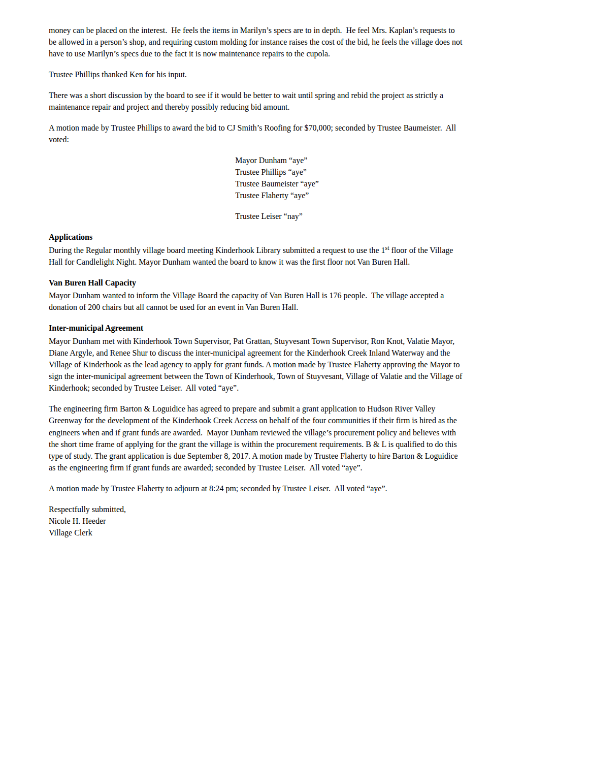money can be placed on the interest. He feels the items in Marilyn’s specs are to in depth. He feel Mrs. Kaplan’s requests to be allowed in a person’s shop, and requiring custom molding for instance raises the cost of the bid, he feels the village does not have to use Marilyn’s specs due to the fact it is now maintenance repairs to the cupola.
Trustee Phillips thanked Ken for his input.
There was a short discussion by the board to see if it would be better to wait until spring and rebid the project as strictly a maintenance repair and project and thereby possibly reducing bid amount.
A motion made by Trustee Phillips to award the bid to CJ Smith’s Roofing for $70,000; seconded by Trustee Baumeister. All voted:
Mayor Dunham “aye”
Trustee Phillips “aye”
Trustee Baumeister “aye”
Trustee Flaherty “aye”
Trustee Leiser “nay”
Applications
During the Regular monthly village board meeting Kinderhook Library submitted a request to use the 1st floor of the Village Hall for Candlelight Night. Mayor Dunham wanted the board to know it was the first floor not Van Buren Hall.
Van Buren Hall Capacity
Mayor Dunham wanted to inform the Village Board the capacity of Van Buren Hall is 176 people. The village accepted a donation of 200 chairs but all cannot be used for an event in Van Buren Hall.
Inter-municipal Agreement
Mayor Dunham met with Kinderhook Town Supervisor, Pat Grattan, Stuyvesant Town Supervisor, Ron Knot, Valatie Mayor, Diane Argyle, and Renee Shur to discuss the inter-municipal agreement for the Kinderhook Creek Inland Waterway and the Village of Kinderhook as the lead agency to apply for grant funds. A motion made by Trustee Flaherty approving the Mayor to sign the inter-municipal agreement between the Town of Kinderhook, Town of Stuyvesant, Village of Valatie and the Village of Kinderhook; seconded by Trustee Leiser. All voted “aye”.
The engineering firm Barton & Loguidice has agreed to prepare and submit a grant application to Hudson River Valley Greenway for the development of the Kinderhook Creek Access on behalf of the four communities if their firm is hired as the engineers when and if grant funds are awarded. Mayor Dunham reviewed the village’s procurement policy and believes with the short time frame of applying for the grant the village is within the procurement requirements. B & L is qualified to do this type of study. The grant application is due September 8, 2017. A motion made by Trustee Flaherty to hire Barton & Loguidice as the engineering firm if grant funds are awarded; seconded by Trustee Leiser. All voted “aye”.
A motion made by Trustee Flaherty to adjourn at 8:24 pm; seconded by Trustee Leiser. All voted “aye”.
Respectfully submitted,
Nicole H. Heeder
Village Clerk